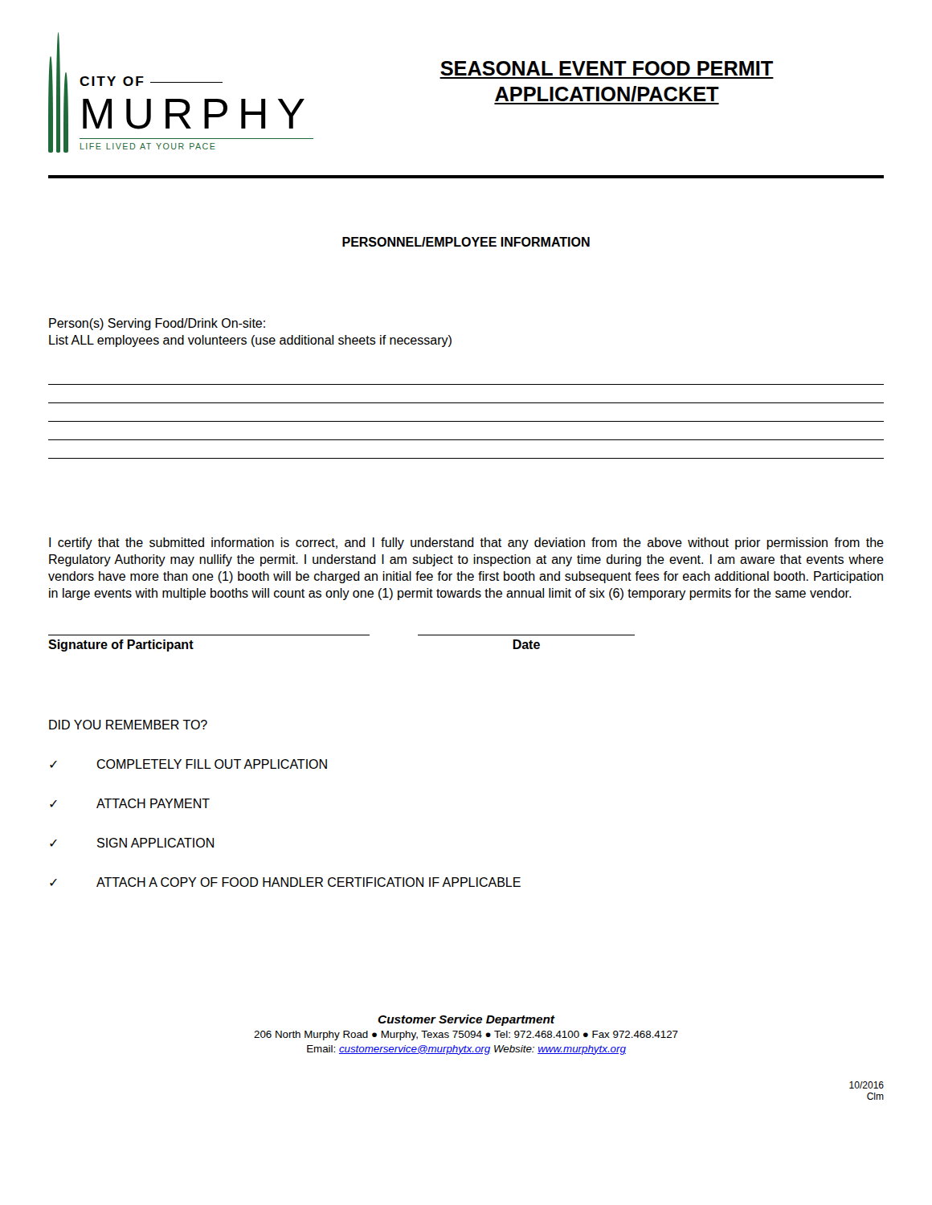CITY OF
MURPHY
LIFE LIVED AT YOUR PACE
SEASONAL EVENT FOOD PERMIT
APPLICATION/PACKET
PERSONNEL/EMPLOYEE INFORMATION
Person(s) Serving Food/Drink On-site:
List ALL employees and volunteers (use additional sheets if necessary)
I certify that the submitted information is correct, and I fully understand that any deviation from the above without prior permission from the Regulatory Authority may nullify the permit. I understand I am subject to inspection at any time during the event. I am aware that events where vendors have more than one (1) booth will be charged an initial fee for the first booth and subsequent fees for each additional booth. Participation in large events with multiple booths will count as only one (1) permit towards the annual limit of six (6) temporary permits for the same vendor.
Signature of Participant
Date
DID YOU REMEMBER TO?
✓COMPLETELY FILL OUT APPLICATION
✓ATTACH PAYMENT
✓SIGN APPLICATION
✓ATTACH A COPY OF FOOD HANDLER CERTIFICATION IF APPLICABLE
Customer Service Department
206 North Murphy Road ● Murphy, Texas 75094 ● Tel: 972.468.4100 ● Fax 972.468.4127
Email: customerservice@murphytx.org Website: www.murphytx.org
10/2016
Clm